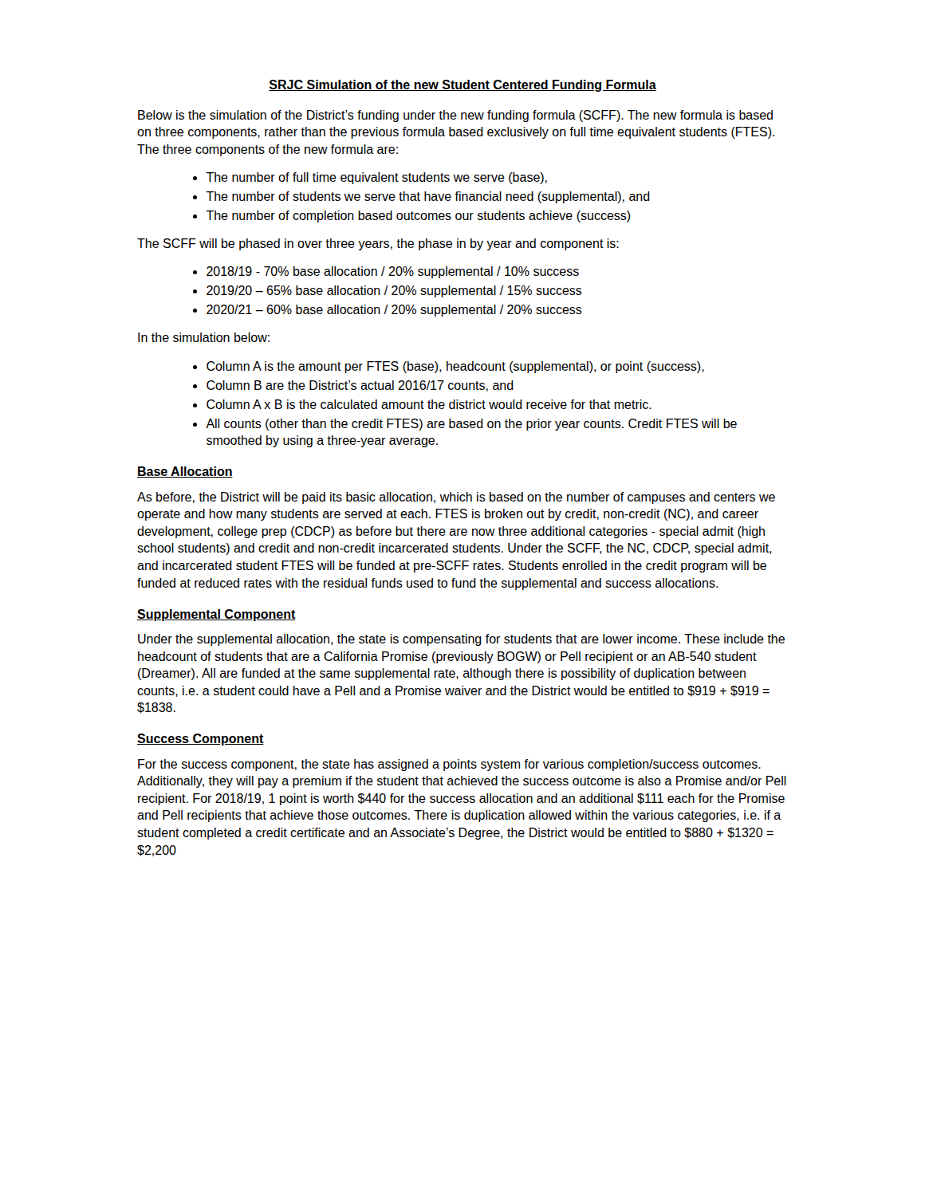SRJC Simulation of the new Student Centered Funding Formula
Below is the simulation of the District’s funding under the new funding formula (SCFF). The new formula is based on three components, rather than the previous formula based exclusively on full time equivalent students (FTES). The three components of the new formula are:
The number of full time equivalent students we serve (base),
The number of students we serve that have financial need (supplemental), and
The number of completion based outcomes our students achieve (success)
The SCFF will be phased in over three years, the phase in by year and component is:
2018/19 - 70% base allocation / 20% supplemental / 10% success
2019/20 – 65% base allocation / 20% supplemental / 15% success
2020/21 – 60% base allocation / 20% supplemental / 20% success
In the simulation below:
Column A is the amount per FTES (base), headcount (supplemental), or point (success),
Column B are the District’s actual 2016/17 counts, and
Column A x B is the calculated amount the district would receive for that metric.
All counts (other than the credit FTES) are based on the prior year counts. Credit FTES will be smoothed by using a three-year average.
Base Allocation
As before, the District will be paid its basic allocation, which is based on the number of campuses and centers we operate and how many students are served at each. FTES is broken out by credit, non-credit (NC), and career development, college prep (CDCP) as before but there are now three additional categories - special admit (high school students) and credit and non-credit incarcerated students. Under the SCFF, the NC, CDCP, special admit, and incarcerated student FTES will be funded at pre-SCFF rates. Students enrolled in the credit program will be funded at reduced rates with the residual funds used to fund the supplemental and success allocations.
Supplemental Component
Under the supplemental allocation, the state is compensating for students that are lower income. These include the headcount of students that are a California Promise (previously BOGW) or Pell recipient or an AB-540 student (Dreamer). All are funded at the same supplemental rate, although there is possibility of duplication between counts, i.e. a student could have a Pell and a Promise waiver and the District would be entitled to $919 + $919 = $1838.
Success Component
For the success component, the state has assigned a points system for various completion/success outcomes. Additionally, they will pay a premium if the student that achieved the success outcome is also a Promise and/or Pell recipient. For 2018/19, 1 point is worth $440 for the success allocation and an additional $111 each for the Promise and Pell recipients that achieve those outcomes. There is duplication allowed within the various categories, i.e. if a student completed a credit certificate and an Associate’s Degree, the District would be entitled to $880 + $1320 = $2,200